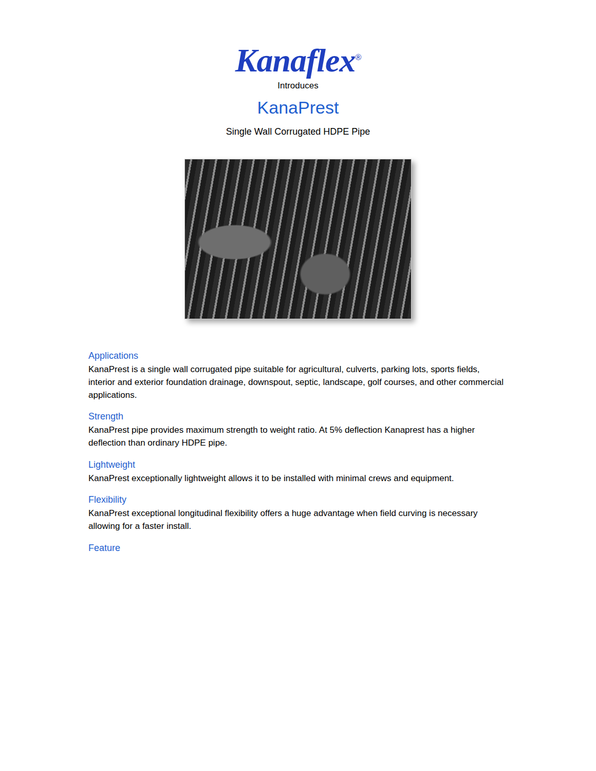Kanaflex®
Introduces
KanaPrest
Single Wall Corrugated HDPE Pipe
Applications
KanaPrest is a single wall corrugated pipe suitable for agricultural, culverts, parking lots, sports fields, interior and exterior foundation drainage, downspout, septic, landscape, golf courses, and other commercial applications.
Strength
KanaPrest pipe provides maximum strength to weight ratio. At 5% deflection Kanaprest has a higher deflection than ordinary HDPE pipe.
Lightweight
KanaPrest exceptionally lightweight allows it to be installed with minimal crews and equipment.
Flexibility
KanaPrest exceptional longitudinal flexibility offers a huge advantage when field curving is necessary allowing for a faster install.
Feature